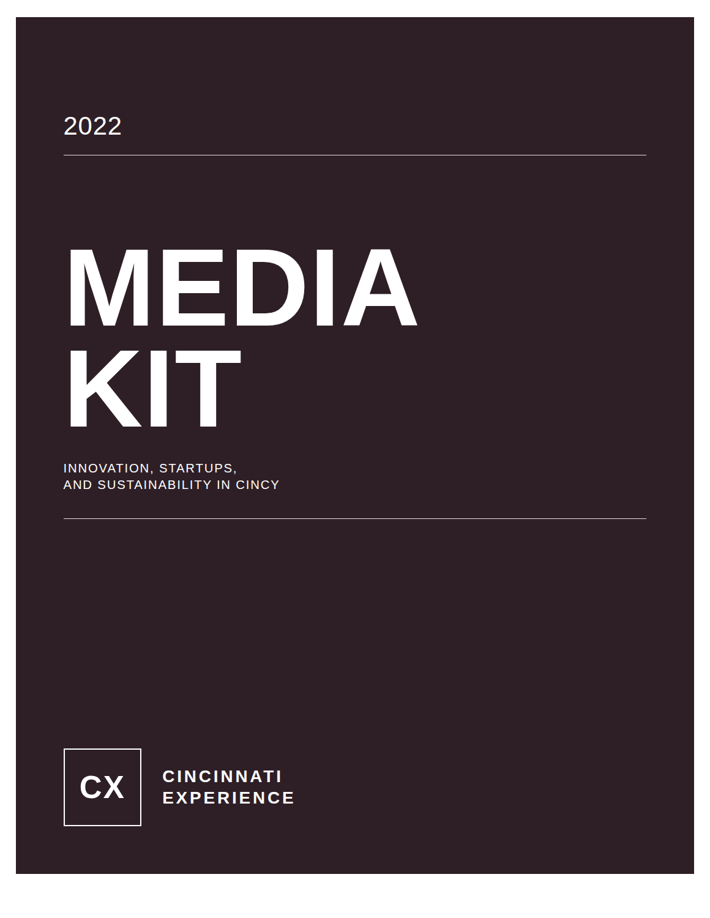2022
Media Kit
Innovation, Startups,
and Sustainability in Cincy
CX
Cincinnati Experience